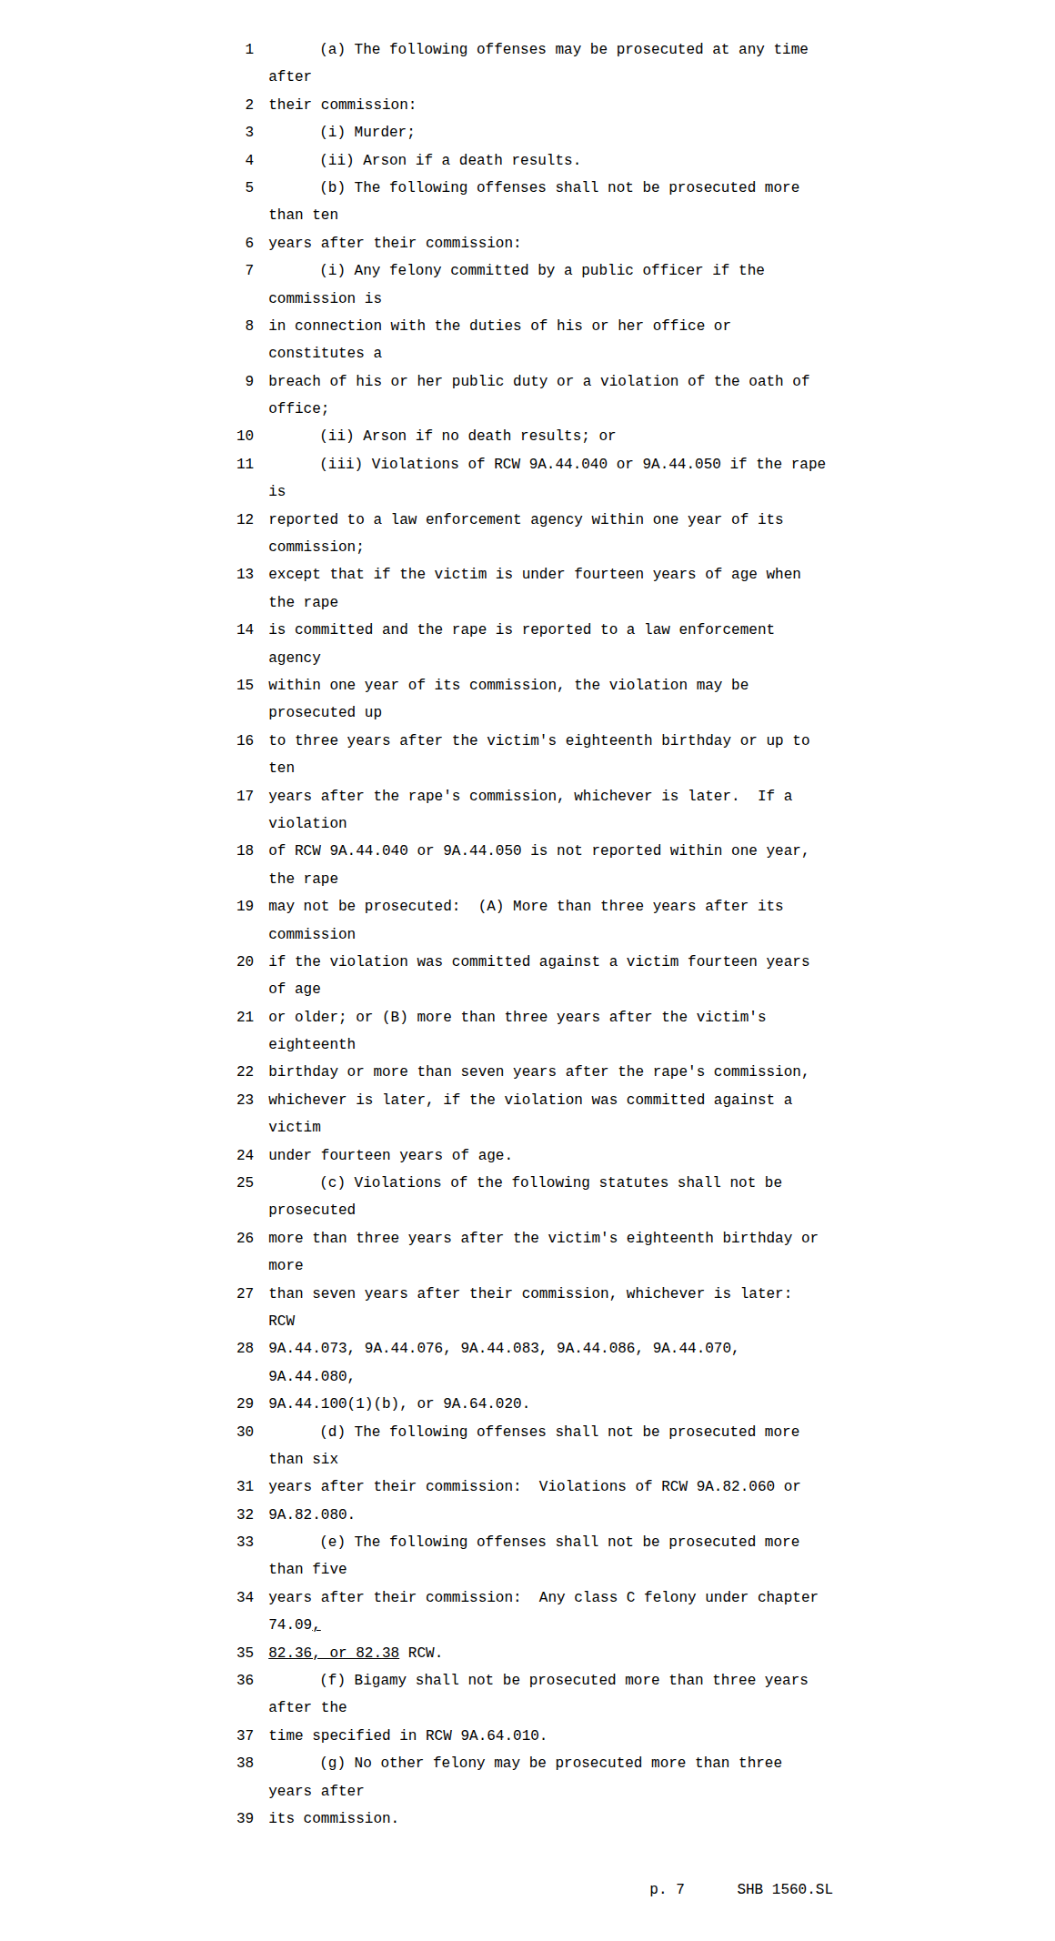(a) The following offenses may be prosecuted at any time after
their commission:
(i) Murder;
(ii) Arson if a death results.
(b) The following offenses shall not be prosecuted more than ten
years after their commission:
(i) Any felony committed by a public officer if the commission is
in connection with the duties of his or her office or constitutes a
breach of his or her public duty or a violation of the oath of office;
(ii) Arson if no death results; or
(iii) Violations of RCW 9A.44.040 or 9A.44.050 if the rape is
reported to a law enforcement agency within one year of its commission;
except that if the victim is under fourteen years of age when the rape
is committed and the rape is reported to a law enforcement agency
within one year of its commission, the violation may be prosecuted up
to three years after the victim's eighteenth birthday or up to ten
years after the rape's commission, whichever is later. If a violation
of RCW 9A.44.040 or 9A.44.050 is not reported within one year, the rape
may not be prosecuted: (A) More than three years after its commission
if the violation was committed against a victim fourteen years of age
or older; or (B) more than three years after the victim's eighteenth
birthday or more than seven years after the rape's commission,
whichever is later, if the violation was committed against a victim
under fourteen years of age.
(c) Violations of the following statutes shall not be prosecuted
more than three years after the victim's eighteenth birthday or more
than seven years after their commission, whichever is later: RCW
9A.44.073, 9A.44.076, 9A.44.083, 9A.44.086, 9A.44.070, 9A.44.080,
9A.44.100(1)(b), or 9A.64.020.
(d) The following offenses shall not be prosecuted more than six
years after their commission: Violations of RCW 9A.82.060 or
9A.82.080.
(e) The following offenses shall not be prosecuted more than five
years after their commission: Any class C felony under chapter 74.09,
82.36, or 82.38 RCW.
(f) Bigamy shall not be prosecuted more than three years after the
time specified in RCW 9A.64.010.
(g) No other felony may be prosecuted more than three years after
its commission.
p. 7 SHB 1560.SL